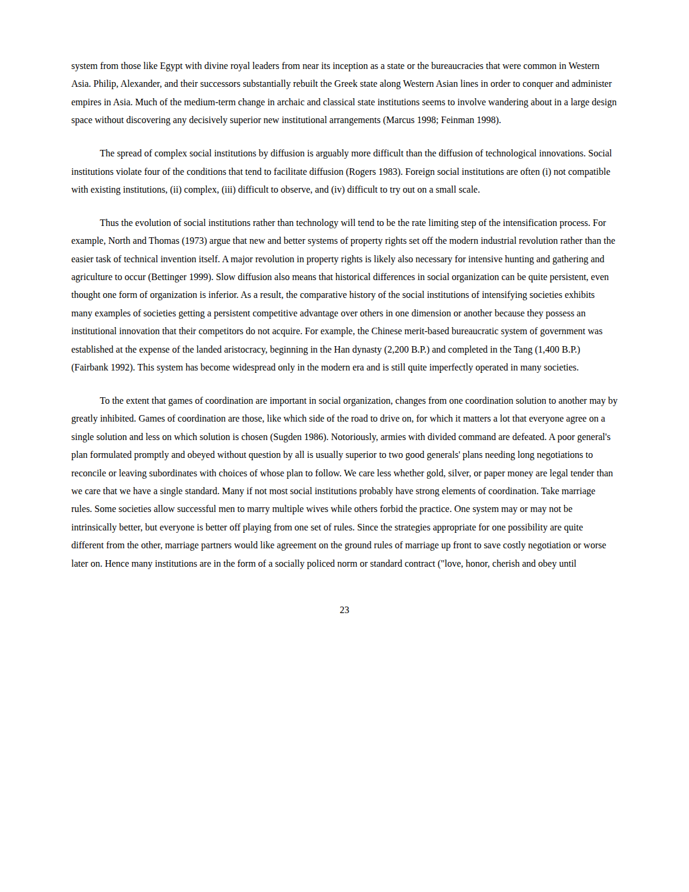system from those like Egypt with divine royal leaders from near its inception as a state or the bureaucracies that were common in Western Asia. Philip, Alexander, and their successors substantially rebuilt the Greek state along Western Asian lines in order to conquer and administer empires in Asia. Much of the medium-term change in archaic and classical state institutions seems to involve wandering about in a large design space without discovering any decisively superior new institutional arrangements (Marcus 1998; Feinman 1998).
The spread of complex social institutions by diffusion is arguably more difficult than the diffusion of technological innovations. Social institutions violate four of the conditions that tend to facilitate diffusion (Rogers 1983). Foreign social institutions are often (i) not compatible with existing institutions, (ii) complex, (iii) difficult to observe, and (iv) difficult to try out on a small scale.
Thus the evolution of social institutions rather than technology will tend to be the rate limiting step of the intensification process. For example, North and Thomas (1973) argue that new and better systems of property rights set off the modern industrial revolution rather than the easier task of technical invention itself. A major revolution in property rights is likely also necessary for intensive hunting and gathering and agriculture to occur (Bettinger 1999). Slow diffusion also means that historical differences in social organization can be quite persistent, even thought one form of organization is inferior. As a result, the comparative history of the social institutions of intensifying societies exhibits many examples of societies getting a persistent competitive advantage over others in one dimension or another because they possess an institutional innovation that their competitors do not acquire. For example, the Chinese merit-based bureaucratic system of government was established at the expense of the landed aristocracy, beginning in the Han dynasty (2,200 B.P.) and completed in the Tang (1,400 B.P.) (Fairbank 1992). This system has become widespread only in the modern era and is still quite imperfectly operated in many societies.
To the extent that games of coordination are important in social organization, changes from one coordination solution to another may by greatly inhibited. Games of coordination are those, like which side of the road to drive on, for which it matters a lot that everyone agree on a single solution and less on which solution is chosen (Sugden 1986). Notoriously, armies with divided command are defeated. A poor general's plan formulated promptly and obeyed without question by all is usually superior to two good generals' plans needing long negotiations to reconcile or leaving subordinates with choices of whose plan to follow. We care less whether gold, silver, or paper money are legal tender than we care that we have a single standard. Many if not most social institutions probably have strong elements of coordination. Take marriage rules. Some societies allow successful men to marry multiple wives while others forbid the practice. One system may or may not be intrinsically better, but everyone is better off playing from one set of rules. Since the strategies appropriate for one possibility are quite different from the other, marriage partners would like agreement on the ground rules of marriage up front to save costly negotiation or worse later on. Hence many institutions are in the form of a socially policed norm or standard contract ("love, honor, cherish and obey until
23